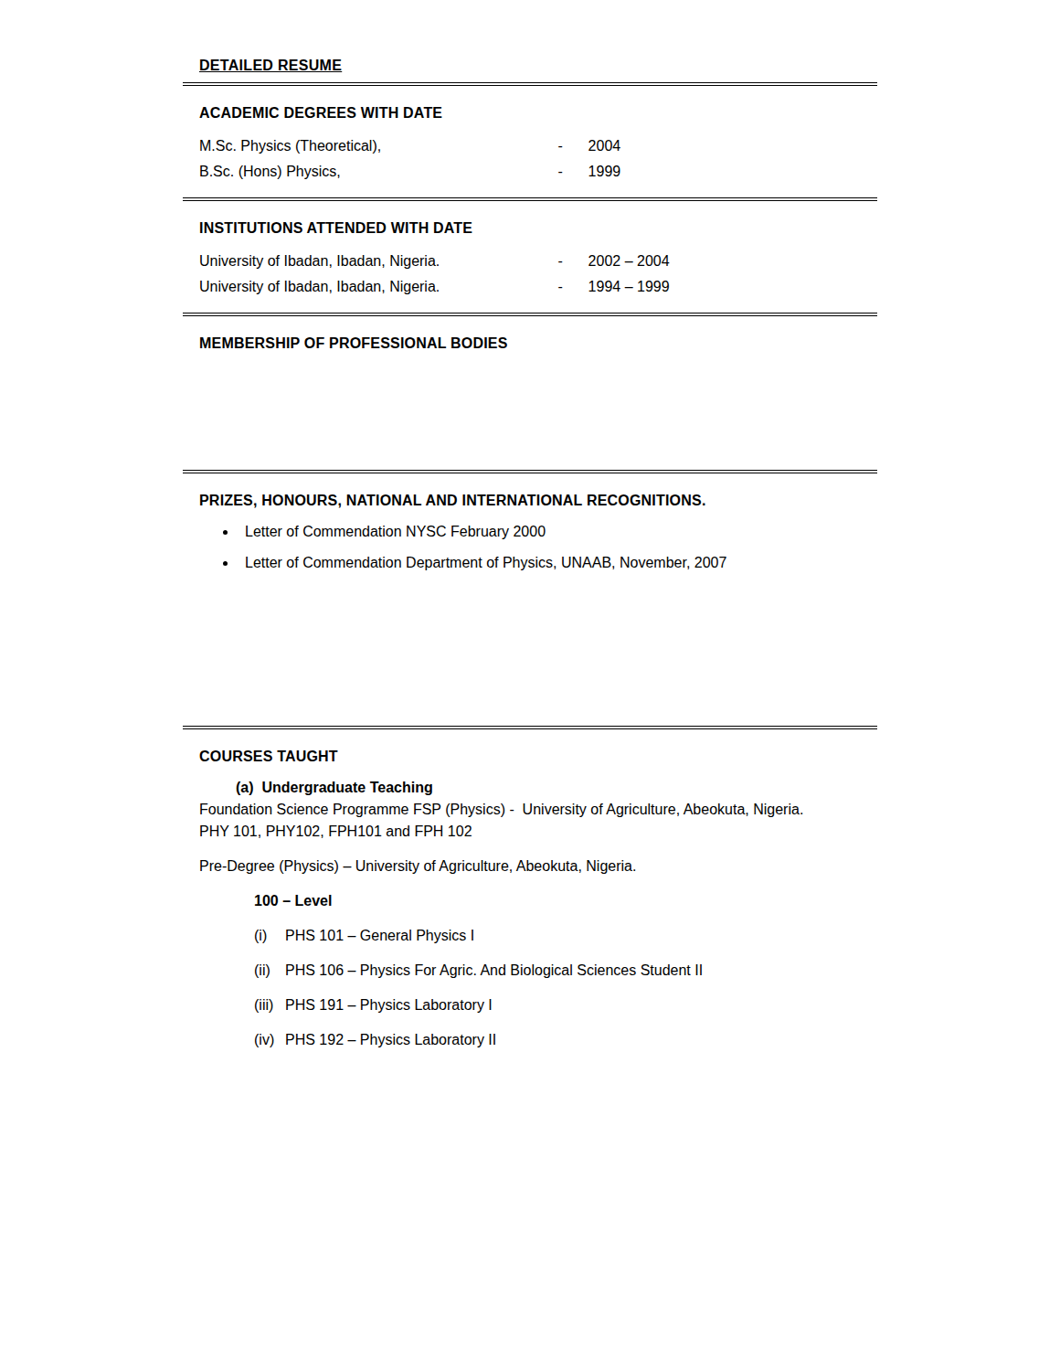DETAILED RESUME
ACADEMIC DEGREES WITH DATE
| M.Sc. Physics (Theoretical), | - | 2004 |
| B.Sc. (Hons) Physics, | - | 1999 |
INSTITUTIONS ATTENDED WITH DATE
| University of Ibadan, Ibadan, Nigeria. | - | 2002 – 2004 |
| University of Ibadan, Ibadan, Nigeria. | - | 1994 – 1999 |
MEMBERSHIP OF PROFESSIONAL BODIES
PRIZES, HONOURS, NATIONAL AND INTERNATIONAL RECOGNITIONS.
Letter of Commendation NYSC February 2000
Letter of Commendation Department of Physics, UNAAB, November, 2007
COURSES TAUGHT
(a) Undergraduate Teaching
Foundation Science Programme FSP (Physics) - University of Agriculture, Abeokuta, Nigeria.
PHY 101, PHY102, FPH101 and FPH 102
Pre-Degree (Physics) – University of Agriculture, Abeokuta, Nigeria.
100 – Level
(i) PHS 101 – General Physics I
(ii) PHS 106 – Physics For Agric. And Biological Sciences Student II
(iii) PHS 191 – Physics Laboratory I
(iv) PHS 192 – Physics Laboratory II